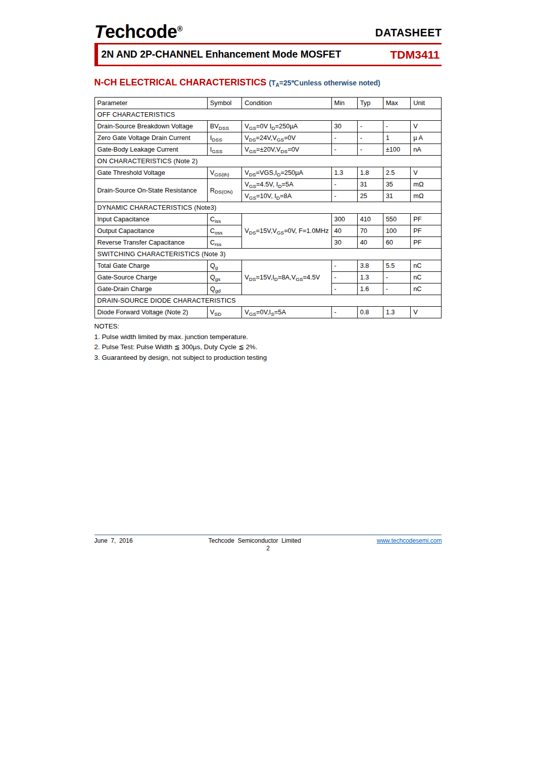Techcode®
DATASHEET
2N AND 2P-CHANNEL Enhancement Mode MOSFET
TDM3411
N-CH ELECTRICAL CHARACTERISTICS (TA=25℃unless otherwise noted)
| Parameter | Symbol | Condition | Min | Typ | Max | Unit |
| --- | --- | --- | --- | --- | --- | --- |
| OFF CHARACTERISTICS |
| Drain-Source Breakdown Voltage | BV DSS | V GS =0V I D =250µA | 30 | - | - | V |
| Zero Gate Voltage Drain Current | I DSS | V DS =24V,V GS =0V | - | - | 1 | µ A |
| Gate-Body Leakage Current | I GSS | V GS =±20V,V DS =0V | - | - | ±100 | nA |
| ON CHARACTERISTICS (Note 2) |
| Gate Threshold Voltage | V GS(th) | V DS =VGS,I D =250µA | 1.3 | 1.8 | 2.5 | V |
| Drain-Source On-State Resistance | R DS(ON) | V GS =4.5V, I D =5A | - | 31 | 35 | mΩ |
| V GS =10V, I D =8A | - | 25 | 31 | mΩ |
| DYNAMIC CHARACTERISTICS (Note3) |
| Input Capacitance | C iss | V DS =15V,V GS =0V, F=1.0MHz | 300 | 410 | 550 | PF |
| Output Capacitance | C oss | 40 | 70 | 100 | PF |
| Reverse Transfer Capacitance | C rss | 30 | 40 | 60 | PF |
| SWITCHING CHARACTERISTICS (Note 3) |
| Total Gate Charge | Q g | V DS =15V,I D =8A,V GS =4.5V | - | 3.8 | 5.5 | nC |
| Gate-Source Charge | Q gs | - | 1.3 | - | nC |
| Gate-Drain Charge | Q gd | - | 1.6 | - | nC |
| DRAIN-SOURCE DIODE CHARACTERISTICS |
| Diode Forward Voltage (Note 2) | V SD | V GS =0V,I S =5A | - | 0.8 | 1.3 | V |
NOTES:
1. Pulse width limited by max. junction temperature.
2. Pulse Test: Pulse Width ≦ 300µs, Duty Cycle ≦ 2%.
3. Guaranteed by design, not subject to production testing
June 7, 2016
Techcode Semiconductor Limited
www.techcodesemi.com
2